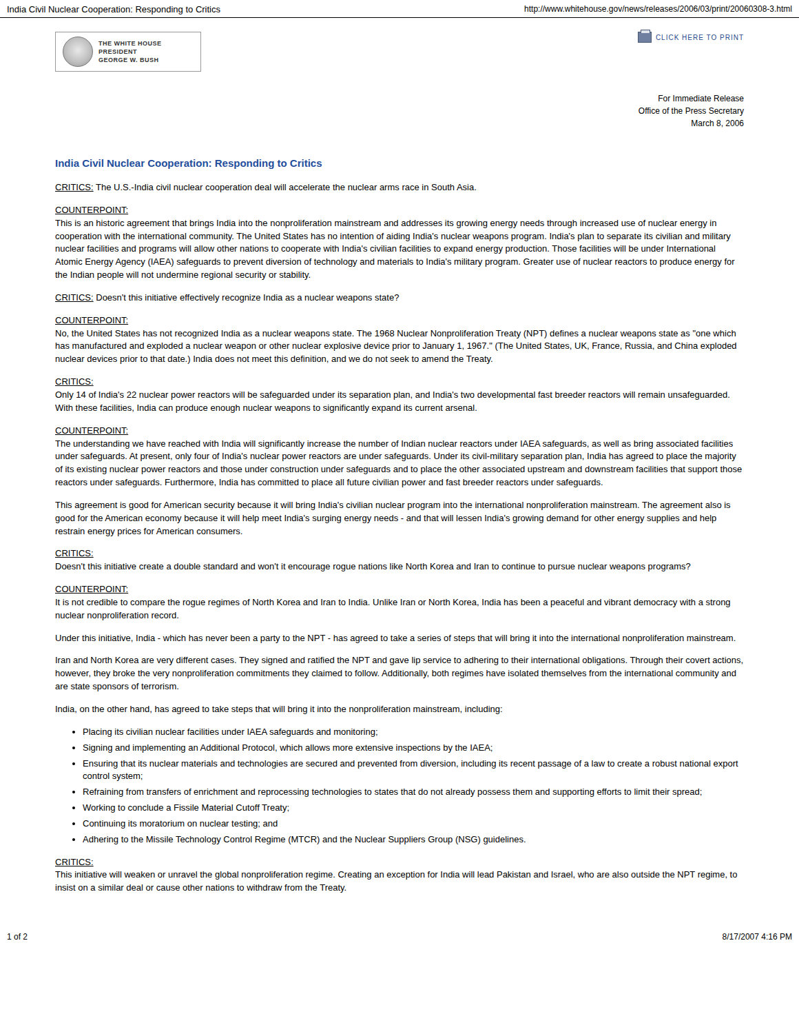India Civil Nuclear Cooperation: Responding to Critics
http://www.whitehouse.gov/news/releases/2006/03/print/20060308-3.html
The White House
President
George W. Bush
Click here to print
For Immediate Release
Office of the Press Secretary
March 8, 2006
India Civil Nuclear Cooperation: Responding to Critics
CRITICS: The U.S.-India civil nuclear cooperation deal will accelerate the nuclear arms race in South Asia.
COUNTERPOINT:
This is an historic agreement that brings India into the nonproliferation mainstream and addresses its growing energy needs through increased use of nuclear energy in cooperation with the international community. The United States has no intention of aiding India's nuclear weapons program. India's plan to separate its civilian and military nuclear facilities and programs will allow other nations to cooperate with India's civilian facilities to expand energy production. Those facilities will be under International Atomic Energy Agency (IAEA) safeguards to prevent diversion of technology and materials to India's military program. Greater use of nuclear reactors to produce energy for the Indian people will not undermine regional security or stability.
CRITICS: Doesn't this initiative effectively recognize India as a nuclear weapons state?
COUNTERPOINT:
No, the United States has not recognized India as a nuclear weapons state. The 1968 Nuclear Nonproliferation Treaty (NPT) defines a nuclear weapons state as "one which has manufactured and exploded a nuclear weapon or other nuclear explosive device prior to January 1, 1967." (The United States, UK, France, Russia, and China exploded nuclear devices prior to that date.) India does not meet this definition, and we do not seek to amend the Treaty.
CRITICS:
Only 14 of India's 22 nuclear power reactors will be safeguarded under its separation plan, and India's two developmental fast breeder reactors will remain unsafeguarded. With these facilities, India can produce enough nuclear weapons to significantly expand its current arsenal.
COUNTERPOINT:
The understanding we have reached with India will significantly increase the number of Indian nuclear reactors under IAEA safeguards, as well as bring associated facilities under safeguards. At present, only four of India's nuclear power reactors are under safeguards. Under its civil-military separation plan, India has agreed to place the majority of its existing nuclear power reactors and those under construction under safeguards and to place the other associated upstream and downstream facilities that support those reactors under safeguards. Furthermore, India has committed to place all future civilian power and fast breeder reactors under safeguards.
This agreement is good for American security because it will bring India's civilian nuclear program into the international nonproliferation mainstream. The agreement also is good for the American economy because it will help meet India's surging energy needs - and that will lessen India's growing demand for other energy supplies and help restrain energy prices for American consumers.
CRITICS:
Doesn't this initiative create a double standard and won't it encourage rogue nations like North Korea and Iran to continue to pursue nuclear weapons programs?
COUNTERPOINT:
It is not credible to compare the rogue regimes of North Korea and Iran to India. Unlike Iran or North Korea, India has been a peaceful and vibrant democracy with a strong nuclear nonproliferation record.
Under this initiative, India - which has never been a party to the NPT - has agreed to take a series of steps that will bring it into the international nonproliferation mainstream.
Iran and North Korea are very different cases. They signed and ratified the NPT and gave lip service to adhering to their international obligations. Through their covert actions, however, they broke the very nonproliferation commitments they claimed to follow. Additionally, both regimes have isolated themselves from the international community and are state sponsors of terrorism.
India, on the other hand, has agreed to take steps that will bring it into the nonproliferation mainstream, including:
Placing its civilian nuclear facilities under IAEA safeguards and monitoring;
Signing and implementing an Additional Protocol, which allows more extensive inspections by the IAEA;
Ensuring that its nuclear materials and technologies are secured and prevented from diversion, including its recent passage of a law to create a robust national export control system;
Refraining from transfers of enrichment and reprocessing technologies to states that do not already possess them and supporting efforts to limit their spread;
Working to conclude a Fissile Material Cutoff Treaty;
Continuing its moratorium on nuclear testing; and
Adhering to the Missile Technology Control Regime (MTCR) and the Nuclear Suppliers Group (NSG) guidelines.
CRITICS:
This initiative will weaken or unravel the global nonproliferation regime. Creating an exception for India will lead Pakistan and Israel, who are also outside the NPT regime, to insist on a similar deal or cause other nations to withdraw from the Treaty.
1 of 2
8/17/2007 4:16 PM